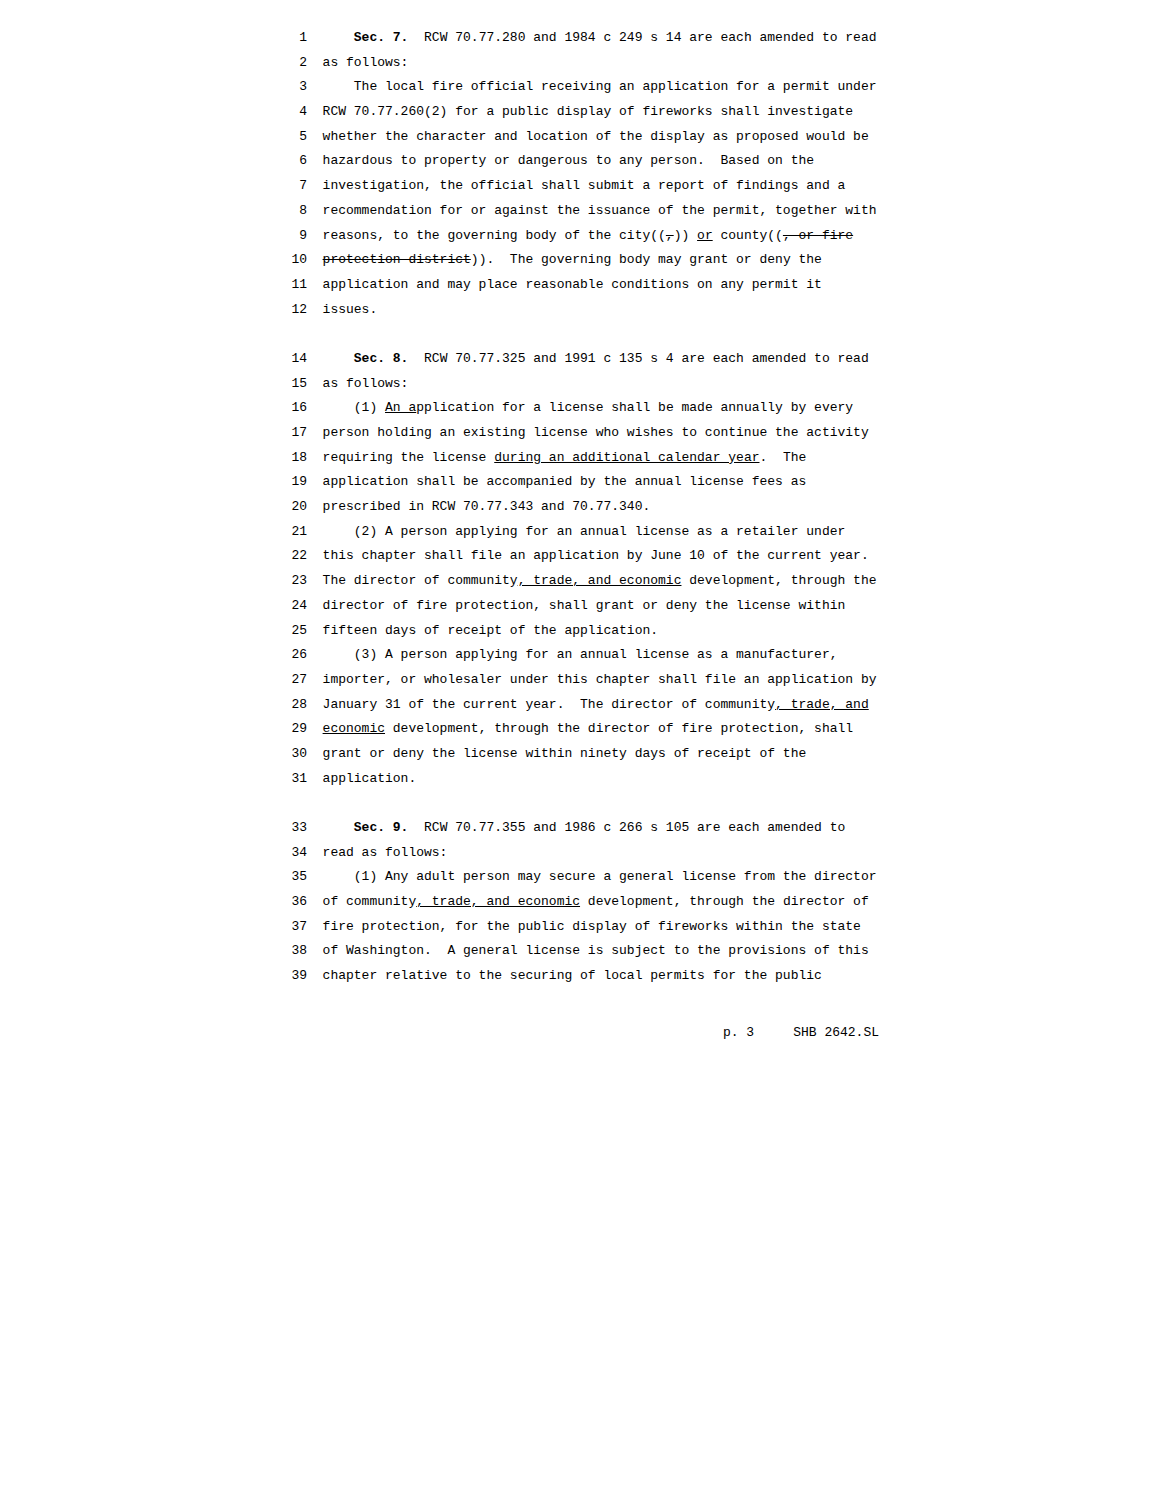Sec. 7. RCW 70.77.280 and 1984 c 249 s 14 are each amended to read
as follows:
The local fire official receiving an application for a permit under
RCW 70.77.260(2) for a public display of fireworks shall investigate
whether the character and location of the display as proposed would be
hazardous to property or dangerous to any person. Based on the
investigation, the official shall submit a report of findings and a
recommendation for or against the issuance of the permit, together with
reasons, to the governing body of the city((,)) or county((, or fire
protection district)). The governing body may grant or deny the
application and may place reasonable conditions on any permit it
issues.
Sec. 8. RCW 70.77.325 and 1991 c 135 s 4 are each amended to read
as follows:
(1) An application for a license shall be made annually by every
person holding an existing license who wishes to continue the activity
requiring the license during an additional calendar year. The
application shall be accompanied by the annual license fees as
prescribed in RCW 70.77.343 and 70.77.340.
(2) A person applying for an annual license as a retailer under
this chapter shall file an application by June 10 of the current year.
The director of community, trade, and economic development, through the
director of fire protection, shall grant or deny the license within
fifteen days of receipt of the application.
(3) A person applying for an annual license as a manufacturer,
importer, or wholesaler under this chapter shall file an application by
January 31 of the current year. The director of community, trade, and
economic development, through the director of fire protection, shall
grant or deny the license within ninety days of receipt of the
application.
Sec. 9. RCW 70.77.355 and 1986 c 266 s 105 are each amended to
read as follows:
(1) Any adult person may secure a general license from the director
of community, trade, and economic development, through the director of
fire protection, for the public display of fireworks within the state
of Washington. A general license is subject to the provisions of this
chapter relative to the securing of local permits for the public
p. 3 SHB 2642.SL